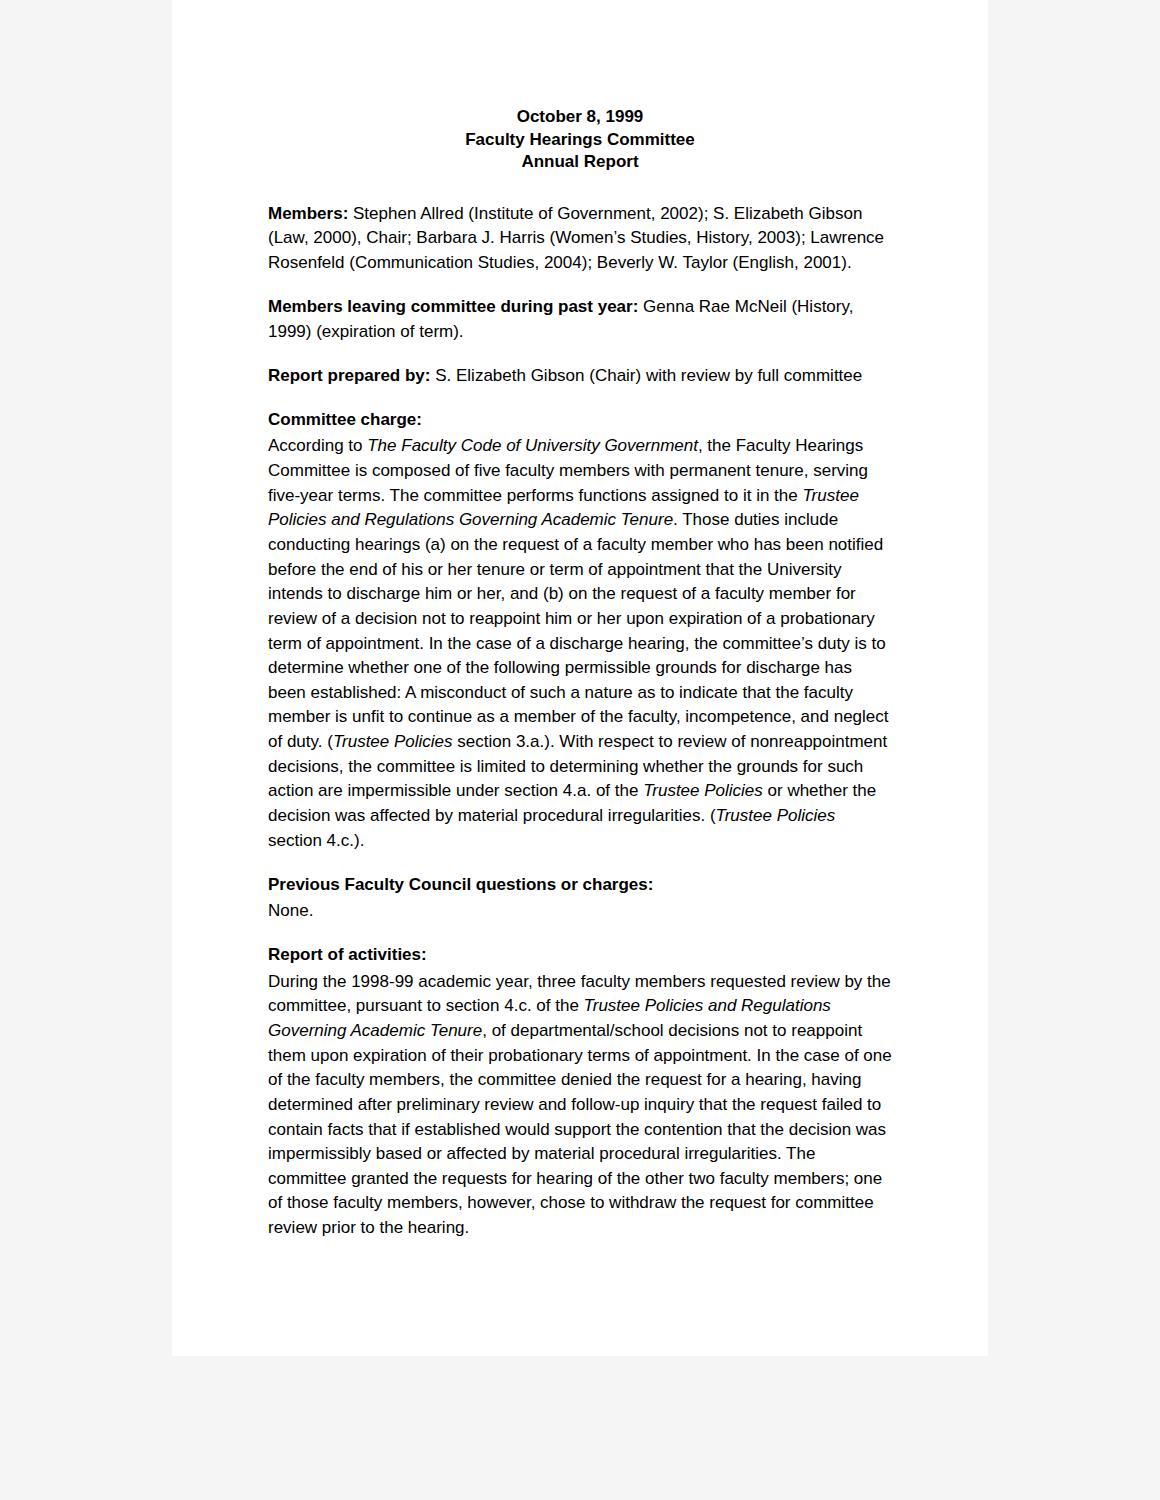October 8, 1999
Faculty Hearings Committee
Annual Report
Members: Stephen Allred (Institute of Government, 2002); S. Elizabeth Gibson (Law, 2000), Chair; Barbara J. Harris (Women’s Studies, History, 2003); Lawrence Rosenfeld (Communication Studies, 2004); Beverly W. Taylor (English, 2001).
Members leaving committee during past year: Genna Rae McNeil (History, 1999) (expiration of term).
Report prepared by: S. Elizabeth Gibson (Chair) with review by full committee
Committee charge:
According to The Faculty Code of University Government, the Faculty Hearings Committee is composed of five faculty members with permanent tenure, serving five-year terms. The committee performs functions assigned to it in the Trustee Policies and Regulations Governing Academic Tenure. Those duties include conducting hearings (a) on the request of a faculty member who has been notified before the end of his or her tenure or term of appointment that the University intends to discharge him or her, and (b) on the request of a faculty member for review of a decision not to reappoint him or her upon expiration of a probationary term of appointment. In the case of a discharge hearing, the committee’s duty is to determine whether one of the following permissible grounds for discharge has been established: A misconduct of such a nature as to indicate that the faculty member is unfit to continue as a member of the faculty, incompetence, and neglect of duty. (Trustee Policies section 3.a.). With respect to review of nonreappointment decisions, the committee is limited to determining whether the grounds for such action are impermissible under section 4.a. of the Trustee Policies or whether the decision was affected by material procedural irregularities. (Trustee Policies section 4.c.).
Previous Faculty Council questions or charges:
None.
Report of activities:
During the 1998-99 academic year, three faculty members requested review by the committee, pursuant to section 4.c. of the Trustee Policies and Regulations Governing Academic Tenure, of departmental/school decisions not to reappoint them upon expiration of their probationary terms of appointment. In the case of one of the faculty members, the committee denied the request for a hearing, having determined after preliminary review and follow-up inquiry that the request failed to contain facts that if established would support the contention that the decision was impermissibly based or affected by material procedural irregularities. The committee granted the requests for hearing of the other two faculty members; one of those faculty members, however, chose to withdraw the request for committee review prior to the hearing.